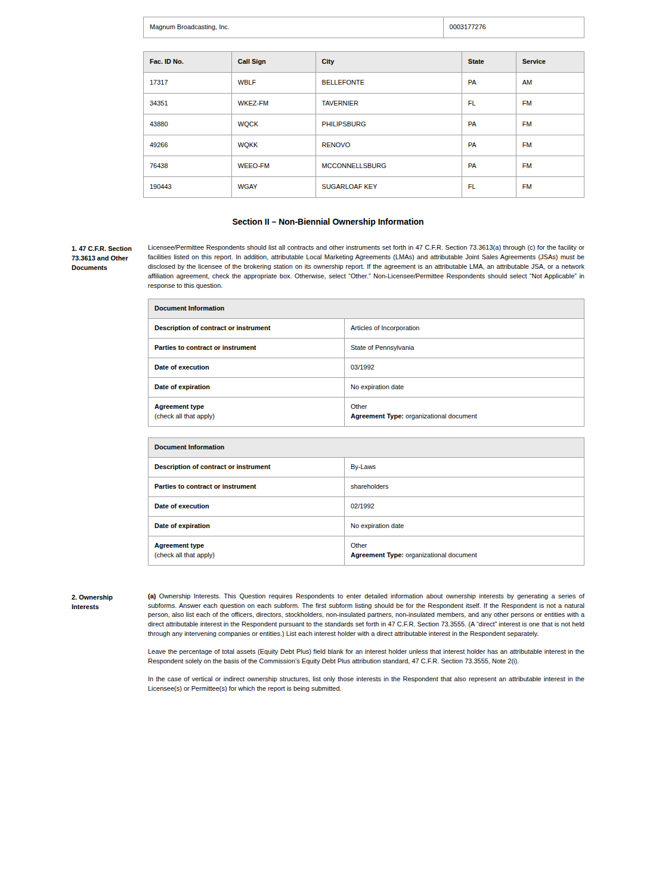| Magnum Broadcasting, Inc. | 0003177276 |
| Fac. ID No. | Call Sign | City | State | Service |
| --- | --- | --- | --- | --- |
| 17317 | WBLF | BELLEFONTE | PA | AM |
| 34351 | WKEZ-FM | TAVERNIER | FL | FM |
| 43880 | WQCK | PHILIPSBURG | PA | FM |
| 49266 | WQKK | RENOVO | PA | FM |
| 76438 | WEEO-FM | MCCONNELLSBURG | PA | FM |
| 190443 | WGAY | SUGARLOAF KEY | FL | FM |
Section II – Non-Biennial Ownership Information
1. 47 C.F.R. Section 73.3613 and Other Documents
Licensee/Permittee Respondents should list all contracts and other instruments set forth in 47 C.F.R. Section 73.3613(a) through (c) for the facility or facilities listed on this report. In addition, attributable Local Marketing Agreements (LMAs) and attributable Joint Sales Agreements (JSAs) must be disclosed by the licensee of the brokering station on its ownership report. If the agreement is an attributable LMA, an attributable JSA, or a network affiliation agreement, check the appropriate box. Otherwise, select “Other.” Non-Licensee/Permittee Respondents should select “Not Applicable” in response to this question.
| Document Information |
| --- |
| Description of contract or instrument | Articles of Incorporation |
| Parties to contract or instrument | State of Pennsylvania |
| Date of execution | 03/1992 |
| Date of expiration | No expiration date |
| Agreement type (check all that apply) | Other Agreement Type: organizational document |
| Document Information |
| --- |
| Description of contract or instrument | By-Laws |
| Parties to contract or instrument | shareholders |
| Date of execution | 02/1992 |
| Date of expiration | No expiration date |
| Agreement type (check all that apply) | Other Agreement Type: organizational document |
2. Ownership Interests
(a) Ownership Interests. This Question requires Respondents to enter detailed information about ownership interests by generating a series of subforms. Answer each question on each subform. The first subform listing should be for the Respondent itself. If the Respondent is not a natural person, also list each of the officers, directors, stockholders, non-insulated partners, non-insulated members, and any other persons or entities with a direct attributable interest in the Respondent pursuant to the standards set forth in 47 C.F.R. Section 73.3555. (A “direct” interest is one that is not held through any intervening companies or entities.) List each interest holder with a direct attributable interest in the Respondent separately.
Leave the percentage of total assets (Equity Debt Plus) field blank for an interest holder unless that interest holder has an attributable interest in the Respondent solely on the basis of the Commission’s Equity Debt Plus attribution standard, 47 C.F.R. Section 73.3555, Note 2(i).
In the case of vertical or indirect ownership structures, list only those interests in the Respondent that also represent an attributable interest in the Licensee(s) or Permittee(s) for which the report is being submitted.